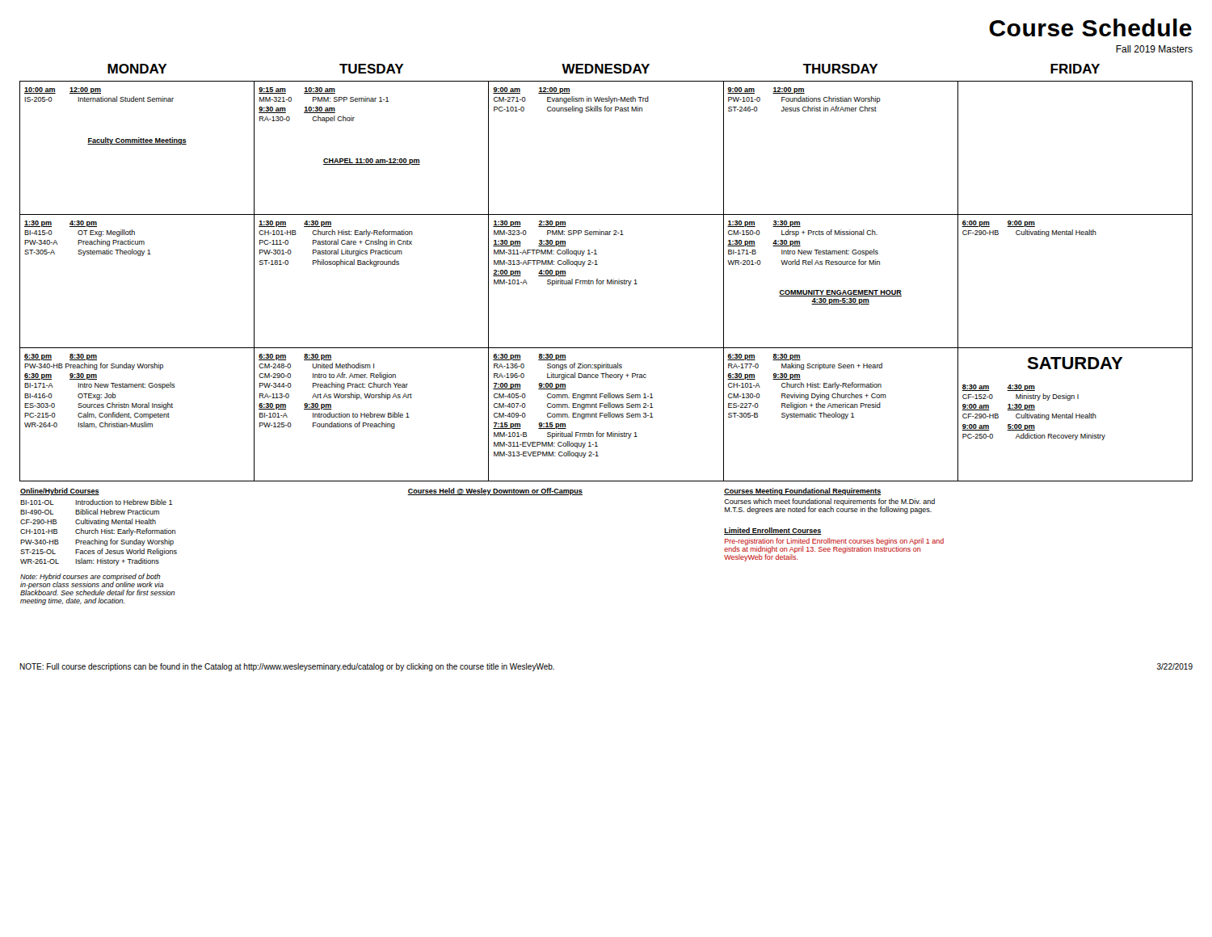Course Schedule
Fall 2019 Masters
| MONDAY | TUESDAY | WEDNESDAY | THURSDAY | FRIDAY |
| --- | --- | --- | --- | --- |
| 10:00 am 12:00 pm IS-205-0 International Student Seminar Faculty Committee Meetings | 9:15 am 10:30 am MM-321-0 PMM: SPP Seminar 1-1 9:30 am 10:30 am RA-130-0 Chapel Choir CHAPEL 11:00 am-12:00 pm | 9:00 am 12:00 pm CM-271-0 Evangelism in Weslyn-Meth Trd PC-101-0 Counseling Skills for Past Min | 9:00 am 12:00 pm PW-101-0 Foundations Christian Worship ST-246-0 Jesus Christ in AfrAmer Chrst | |
| 1:30 pm 4:30 pm BI-415-0 OT Exg: Megilloth PW-340-A Preaching Practicum ST-305-A Systematic Theology 1 | 1:30 pm 4:30 pm CH-101-HB Church Hist: Early-Reformation PC-111-0 Pastoral Care + Cnslng in Cntx PW-301-0 Pastoral Liturgics Practicum ST-181-0 Philosophical Backgrounds | 1:30 pm 2:30 pm MM-323-0 PMM: SPP Seminar 2-1 1:30 pm 3:30 pm MM-311-AFTPMM: Colloquy 1-1 MM-313-AFTPMM: Colloquy 2-1 2:00 pm 4:00 pm MM-101-A Spiritual Frmtn for Ministry 1 | 1:30 pm 3:30 pm CM-150-0 Ldrsp + Prcts of Missional Ch. 1:30 pm 4:30 pm BI-171-B Intro New Testament: Gospels WR-201-0 World Rel As Resource for Min COMMUNITY ENGAGEMENT HOUR 4:30 pm-5:30 pm | 6:00 pm 9:00 pm CF-290-HB Cultivating Mental Health |
| 6:30 pm 8:30 pm PW-340-HB Preaching for Sunday Worship 6:30 pm 9:30 pm BI-171-A Intro New Testament: Gospels BI-416-0 OTExg: Job ES-303-0 Sources Christn Moral Insight PC-215-0 Calm, Confident, Competent WR-264-0 Islam, Christian-Muslim | 6:30 pm 8:30 pm CM-248-0 United Methodism I CM-290-0 Intro to Afr. Amer. Religion PW-344-0 Preaching Pract: Church Year RA-113-0 Art As Worship, Worship As Art 6:30 pm 9:30 pm BI-101-A Introduction to Hebrew Bible 1 PW-125-0 Foundations of Preaching | 6:30 pm 8:30 pm RA-136-0 Songs of Zion:spirituals RA-196-0 Liturgical Dance Theory + Prac 7:00 pm 9:00 pm CM-405-0 Comm. Engmnt Fellows Sem 1-1 CM-407-0 Comm. Engmnt Fellows Sem 2-1 CM-409-0 Comm. Engmnt Fellows Sem 3-1 7:15 pm 9:15 pm MM-101-B Spiritual Frmtn for Ministry 1 MM-311-EVEPMM: Colloquy 1-1 MM-313-EVEPMM: Colloquy 2-1 | 6:30 pm 8:30 pm RA-177-0 Making Scripture Seen + Heard 6:30 pm 9:30 pm CH-101-A Church Hist: Early-Reformation CM-130-0 Reviving Dying Churches + Com ES-227-0 Religion + the American Presid ST-305-B Systematic Theology 1 | SATURDAY 8:30 am 4:30 pm CF-152-0 Ministry by Design I 9:00 am 1:30 pm CF-290-HB Cultivating Mental Health 9:00 am 5:00 pm PC-250-0 Addiction Recovery Ministry |
| Online/Hybrid Courses BI-101-OL Introduction to Hebrew Bible 1 BI-490-OL Biblical Hebrew Practicum CF-290-HB Cultivating Mental Health CH-101-HB Church Hist: Early-Reformation PW-340-HB Preaching for Sunday Worship ST-215-OL Faces of Jesus World Religions WR-261-OL Islam: History + Traditions Note: Hybrid courses are comprised of both in-person class sessions and online work via Blackboard. See schedule detail for first session meeting time, date, and location. | Courses Held @ Wesley Downtown or Off-Campus | Courses Meeting Foundational Requirements Courses which meet foundational requirements for the M.Div. and M.T.S. degrees are noted for each course in the following pages. Limited Enrollment Courses Pre-registration for Limited Enrollment courses begins on April 1 and ends at midnight on April 13. See Registration Instructions on WesleyWeb for details. |
NOTE: Full course descriptions can be found in the Catalog at http://www.wesleyseminary.edu/catalog or by clicking on the course title in WesleyWeb. 3/22/2019